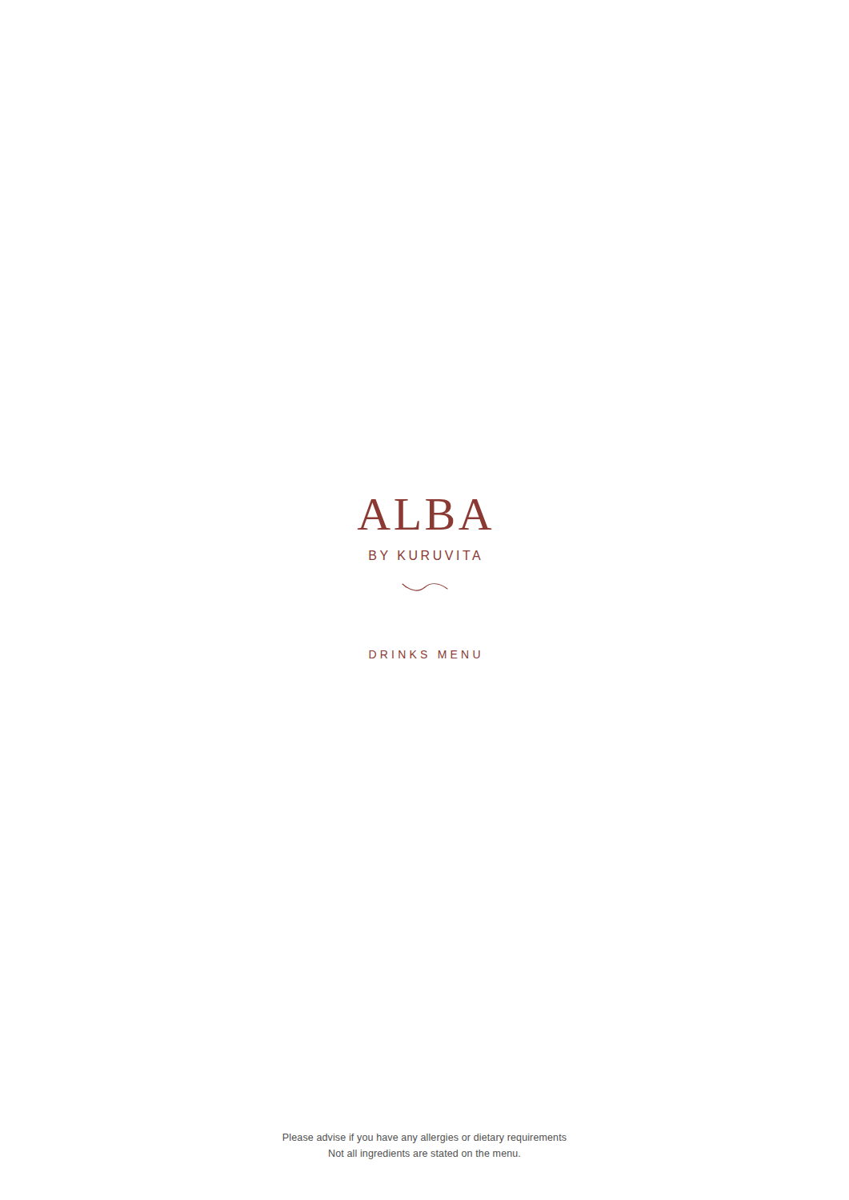ALBA
BY KURUVITA
DRINKS MENU
Please advise if you have any allergies or dietary requirements
Not all ingredients are stated on the menu.